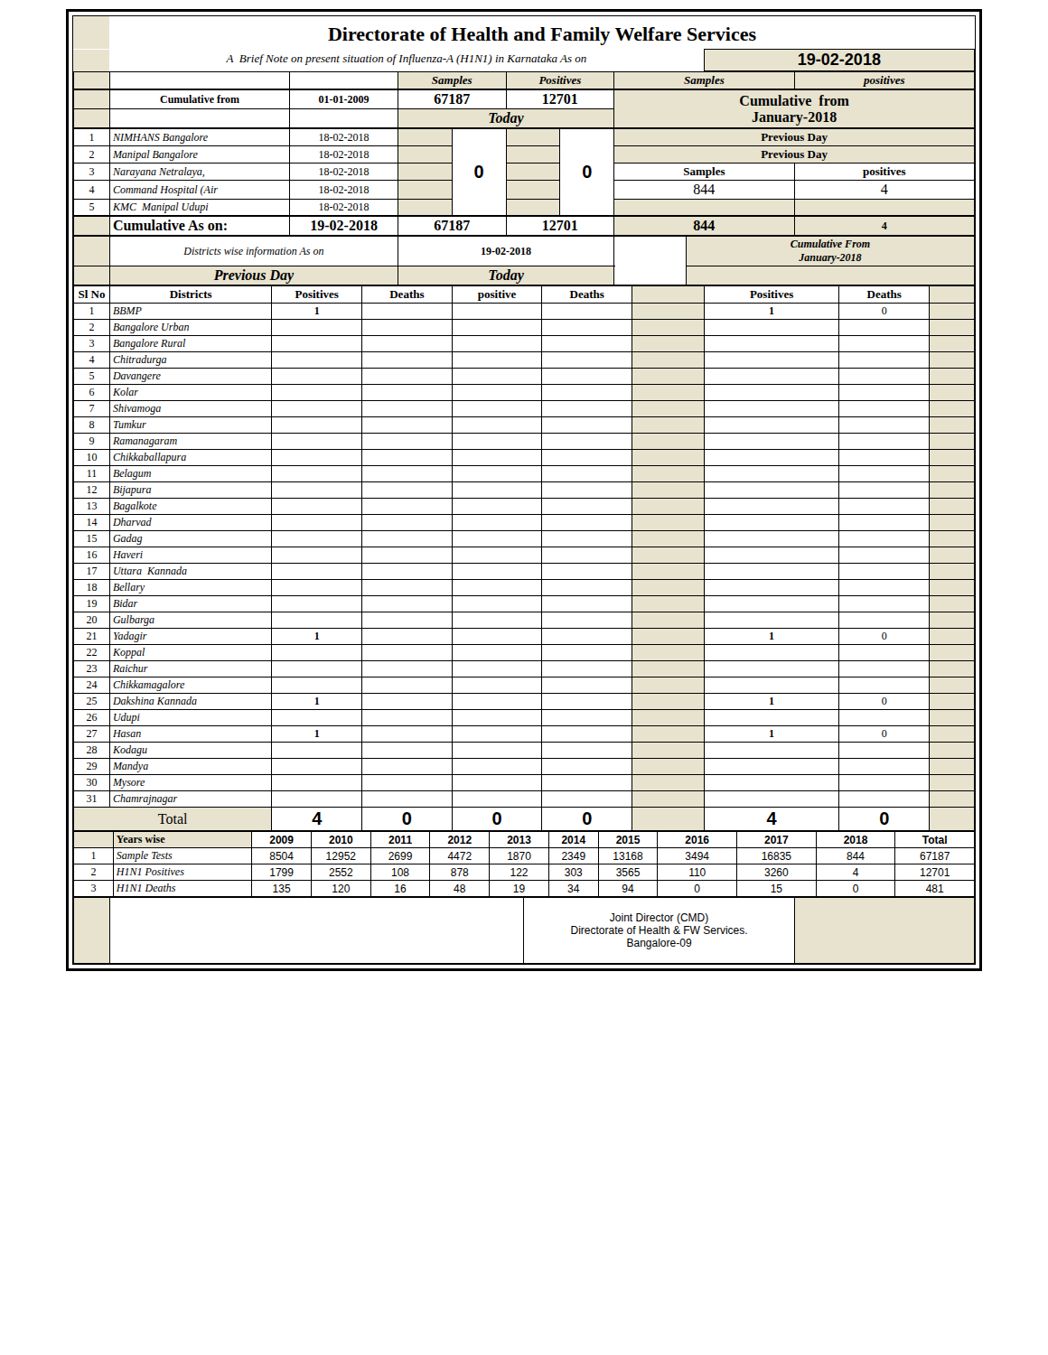| | Directorate of Health and Family Welfare Services |
| | A Brief Note on present situation of Influenza-A (H1N1) in Karnataka As on | 19-02-2018 |
| | | | Samples | Positives | Samples | positives |
| | Cumulative from | 01-01-2009 | 67187 | 12701 | Cumulative from January-2018 |
| | | | Today |
| 1 | NIMHANS Bangalore | 18-02-2018 | | 0 | | 0 | Previous Day |
| 2 | Manipal Bangalore | 18-02-2018 | | | Previous Day |
| 3 | Narayana Netralaya, | 18-02-2018 | | | Samples | positives |
| 4 | Command Hospital (Air | 18-02-2018 | | | 844 | 4 |
| 5 | KMC Manipal Udupi | 18-02-2018 | | | | |
| | Cumulative As on: | 19-02-2018 | 67187 | 12701 | 844 | 4 |
| | Districts wise information As on | 19-02-2018 | | Cumulative From January-2018 |
| | Previous Day | Today | |
| Sl No | Districts | Positives | Deaths | positive | Deaths | | Positives | Deaths | |
| 1 | BBMP | 1 | | | | | 1 | 0 | |
| 2 | Bangalore Urban | | | | | | | | |
| 3 | Bangalore Rural | | | | | | | | |
| 4 | Chitradurga | | | | | | | | |
| 5 | Davangere | | | | | | | | |
| 6 | Kolar | | | | | | | | |
| 7 | Shivamoga | | | | | | | | |
| 8 | Tumkur | | | | | | | | |
| 9 | Ramanagaram | | | | | | | | |
| 10 | Chikkaballapura | | | | | | | | |
| 11 | Belagum | | | | | | | | |
| 12 | Bijapura | | | | | | | | |
| 13 | Bagalkote | | | | | | | | |
| 14 | Dharvad | | | | | | | | |
| 15 | Gadag | | | | | | | | |
| 16 | Haveri | | | | | | | | |
| 17 | Uttara Kannada | | | | | | | | |
| 18 | Bellary | | | | | | | | |
| 19 | Bidar | | | | | | | | |
| 20 | Gulbarga | | | | | | | | |
| 21 | Yadagir | 1 | | | | | 1 | 0 | |
| 22 | Koppal | | | | | | | | |
| 23 | Raichur | | | | | | | | |
| 24 | Chikkamagalore | | | | | | | | |
| 25 | Dakshina Kannada | 1 | | | | | 1 | 0 | |
| 26 | Udupi | | | | | | | | |
| 27 | Hasan | 1 | | | | | 1 | 0 | |
| 28 | Kodagu | | | | | | | | |
| 29 | Mandya | | | | | | | | |
| 30 | Mysore | | | | | | | | |
| 31 | Chamrajnagar | | | | | | | | |
| Total | 4 | 0 | 0 | 0 | | 4 | 0 | |
| | Years wise | 2009 | 2010 | 2011 | 2012 | 2013 | 2014 | 2015 | 2016 | 2017 | 2018 | Total |
| 1 | Sample Tests | 8504 | 12952 | 2699 | 4472 | 1870 | 2349 | 13168 | 3494 | 16835 | 844 | 67187 |
| 2 | H1N1 Positives | 1799 | 2552 | 108 | 878 | 122 | 303 | 3565 | 110 | 3260 | 4 | 12701 |
| 3 | H1N1 Deaths | 135 | 120 | 16 | 48 | 19 | 34 | 94 | 0 | 15 | 0 | 481 |
| | | Joint Director (CMD) Directorate of Health & FW Services. Bangalore-09 | |